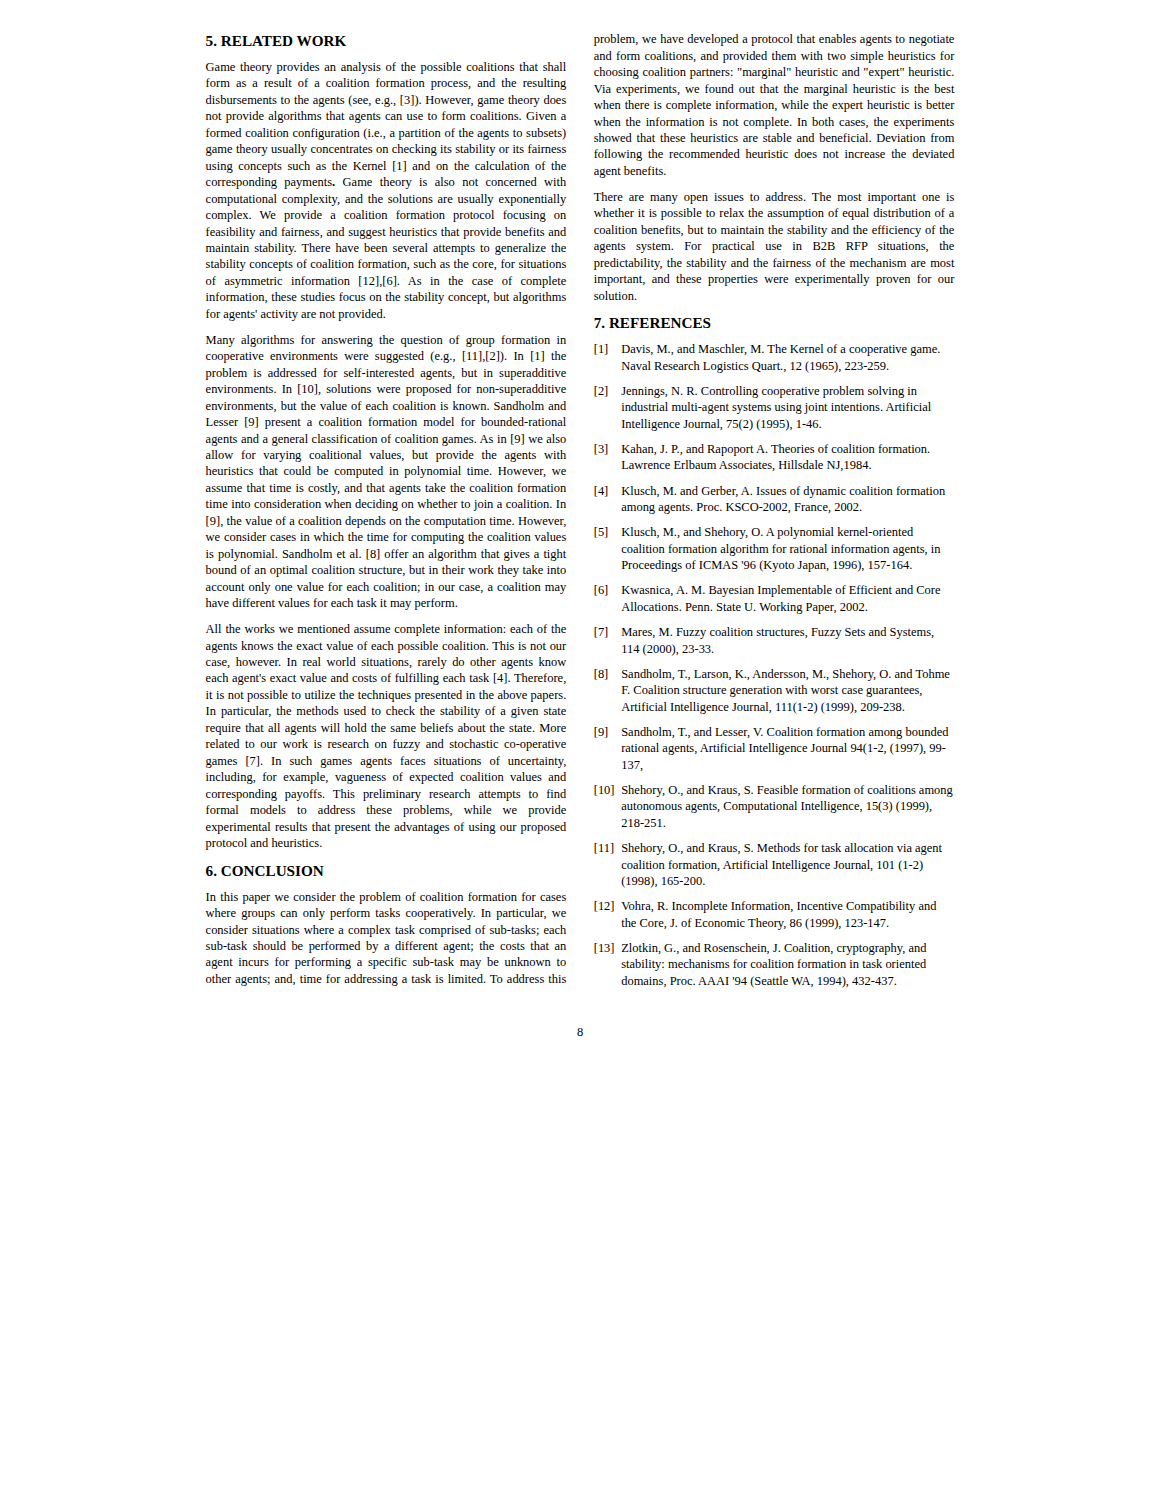5. RELATED WORK
Game theory provides an analysis of the possible coalitions that shall form as a result of a coalition formation process, and the resulting disbursements to the agents (see, e.g., [3]). However, game theory does not provide algorithms that agents can use to form coalitions. Given a formed coalition configuration (i.e., a partition of the agents to subsets) game theory usually concentrates on checking its stability or its fairness using concepts such as the Kernel [1] and on the calculation of the corresponding payments. Game theory is also not concerned with computational complexity, and the solutions are usually exponentially complex. We provide a coalition formation protocol focusing on feasibility and fairness, and suggest heuristics that provide benefits and maintain stability. There have been several attempts to generalize the stability concepts of coalition formation, such as the core, for situations of asymmetric information [12],[6]. As in the case of complete information, these studies focus on the stability concept, but algorithms for agents' activity are not provided.
Many algorithms for answering the question of group formation in cooperative environments were suggested (e.g., [11],[2]). In [1] the problem is addressed for self-interested agents, but in superadditive environments. In [10], solutions were proposed for non-superadditive environments, but the value of each coalition is known. Sandholm and Lesser [9] present a coalition formation model for bounded-rational agents and a general classification of coalition games. As in [9] we also allow for varying coalitional values, but provide the agents with heuristics that could be computed in polynomial time. However, we assume that time is costly, and that agents take the coalition formation time into consideration when deciding on whether to join a coalition. In [9], the value of a coalition depends on the computation time. However, we consider cases in which the time for computing the coalition values is polynomial. Sandholm et al. [8] offer an algorithm that gives a tight bound of an optimal coalition structure, but in their work they take into account only one value for each coalition; in our case, a coalition may have different values for each task it may perform.
All the works we mentioned assume complete information: each of the agents knows the exact value of each possible coalition. This is not our case, however. In real world situations, rarely do other agents know each agent's exact value and costs of fulfilling each task [4]. Therefore, it is not possible to utilize the techniques presented in the above papers. In particular, the methods used to check the stability of a given state require that all agents will hold the same beliefs about the state. More related to our work is research on fuzzy and stochastic co-operative games [7]. In such games agents faces situations of uncertainty, including, for example, vagueness of expected coalition values and corresponding payoffs. This preliminary research attempts to find formal models to address these problems, while we provide experimental results that present the advantages of using our proposed protocol and heuristics.
6. CONCLUSION
In this paper we consider the problem of coalition formation for cases where groups can only perform tasks cooperatively. In particular, we consider situations where a complex task comprised of sub-tasks; each sub-task should be performed by a different agent; the costs that an agent incurs for performing a specific sub-task may be unknown to other agents; and, time for addressing a task is limited. To address this problem, we have developed a protocol that enables agents to negotiate and form coalitions, and provided them with two simple heuristics for choosing coalition partners: "marginal" heuristic and "expert" heuristic. Via experiments, we found out that the marginal heuristic is the best when there is complete information, while the expert heuristic is better when the information is not complete. In both cases, the experiments showed that these heuristics are stable and beneficial. Deviation from following the recommended heuristic does not increase the deviated agent benefits.
There are many open issues to address. The most important one is whether it is possible to relax the assumption of equal distribution of a coalition benefits, but to maintain the stability and the efficiency of the agents system. For practical use in B2B RFP situations, the predictability, the stability and the fairness of the mechanism are most important, and these properties were experimentally proven for our solution.
7. REFERENCES
Davis, M., and Maschler, M. The Kernel of a cooperative game. Naval Research Logistics Quart., 12 (1965), 223-259.
Jennings, N. R. Controlling cooperative problem solving in industrial multi-agent systems using joint intentions. Artificial Intelligence Journal, 75(2) (1995), 1-46.
Kahan, J. P., and Rapoport A. Theories of coalition formation. Lawrence Erlbaum Associates, Hillsdale NJ,1984.
Klusch, M. and Gerber, A. Issues of dynamic coalition formation among agents. Proc. KSCO-2002, France, 2002.
Klusch, M., and Shehory, O. A polynomial kernel-oriented coalition formation algorithm for rational information agents, in Proceedings of ICMAS '96 (Kyoto Japan, 1996), 157-164.
Kwasnica, A. M. Bayesian Implementable of Efficient and Core Allocations. Penn. State U. Working Paper, 2002.
Mares, M. Fuzzy coalition structures, Fuzzy Sets and Systems, 114 (2000), 23-33.
Sandholm, T., Larson, K., Andersson, M., Shehory, O. and Tohme F. Coalition structure generation with worst case guarantees, Artificial Intelligence Journal, 111(1-2) (1999), 209-238.
Sandholm, T., and Lesser, V. Coalition formation among bounded rational agents, Artificial Intelligence Journal 94(1-2, (1997), 99-137,
Shehory, O., and Kraus, S. Feasible formation of coalitions among autonomous agents, Computational Intelligence, 15(3) (1999), 218-251.
Shehory, O., and Kraus, S. Methods for task allocation via agent coalition formation, Artificial Intelligence Journal, 101 (1-2) (1998), 165-200.
Vohra, R. Incomplete Information, Incentive Compatibility and the Core, J. of Economic Theory, 86 (1999), 123-147.
Zlotkin, G., and Rosenschein, J. Coalition, cryptography, and stability: mechanisms for coalition formation in task oriented domains, Proc. AAAI '94 (Seattle WA, 1994), 432-437.
8